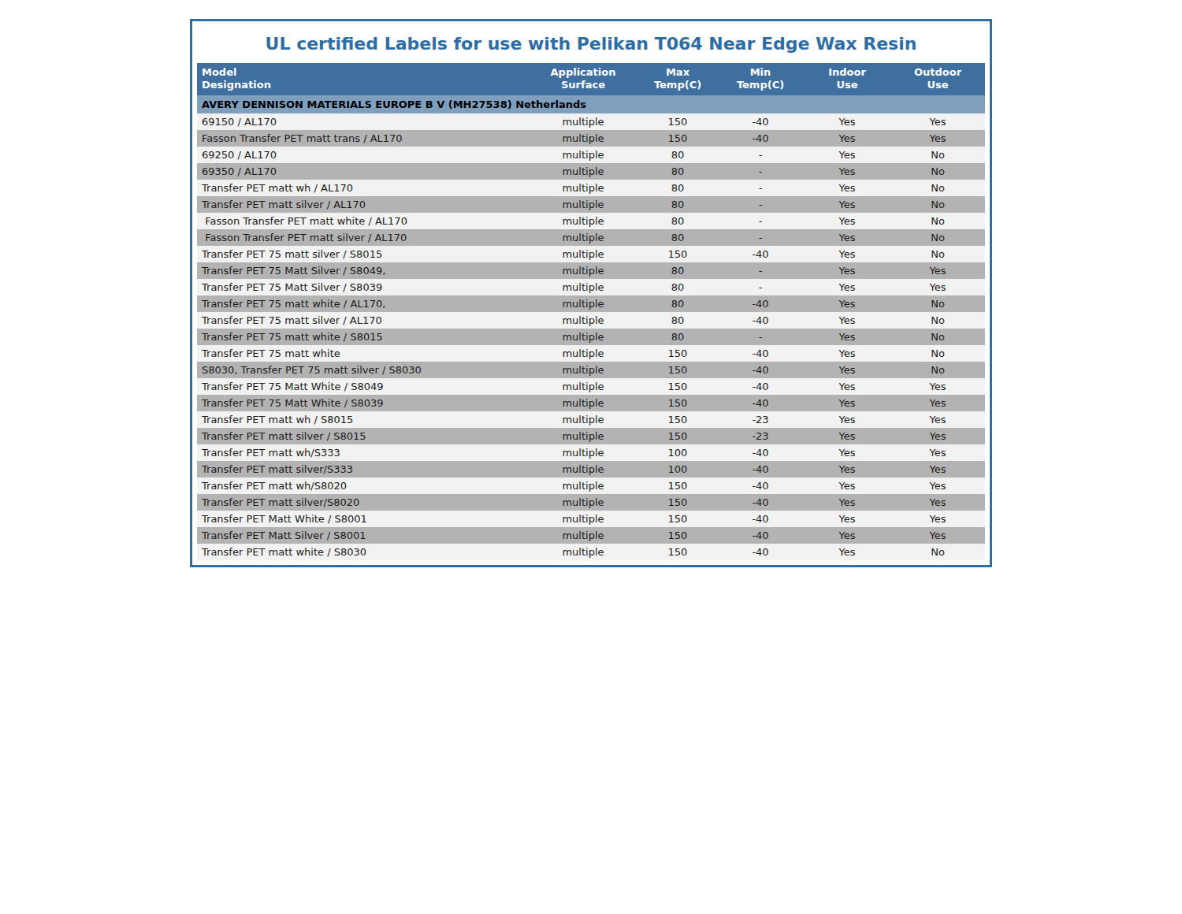UL certified Labels for use with Pelikan T064 Near Edge Wax Resin
| Model Designation | Application Surface | Max Temp(C) | Min Temp(C) | Indoor Use | Outdoor Use |
| --- | --- | --- | --- | --- | --- |
| AVERY DENNISON MATERIALS EUROPE B V (MH27538) Netherlands |
| 69150 / AL170 | multiple | 150 | -40 | Yes | Yes |
| Fasson Transfer PET matt trans / AL170 | multiple | 150 | -40 | Yes | Yes |
| 69250 / AL170 | multiple | 80 | - | Yes | No |
| 69350 / AL170 | multiple | 80 | - | Yes | No |
| Transfer PET matt wh / AL170 | multiple | 80 | - | Yes | No |
| Transfer PET matt silver / AL170 | multiple | 80 | - | Yes | No |
| Fasson Transfer PET matt white / AL170 | multiple | 80 | - | Yes | No |
| Fasson Transfer PET matt silver / AL170 | multiple | 80 | - | Yes | No |
| Transfer PET 75 matt silver / S8015 | multiple | 150 | -40 | Yes | No |
| Transfer PET 75 Matt Silver / S8049, | multiple | 80 | - | Yes | Yes |
| Transfer PET 75 Matt Silver / S8039 | multiple | 80 | - | Yes | Yes |
| Transfer PET 75 matt white / AL170, | multiple | 80 | -40 | Yes | No |
| Transfer PET 75 matt silver / AL170 | multiple | 80 | -40 | Yes | No |
| Transfer PET 75 matt white / S8015 | multiple | 80 | - | Yes | No |
| Transfer PET 75 matt white | multiple | 150 | -40 | Yes | No |
| S8030, Transfer PET 75 matt silver / S8030 | multiple | 150 | -40 | Yes | No |
| Transfer PET 75 Matt White / S8049 | multiple | 150 | -40 | Yes | Yes |
| Transfer PET 75 Matt White / S8039 | multiple | 150 | -40 | Yes | Yes |
| Transfer PET matt wh / S8015 | multiple | 150 | -23 | Yes | Yes |
| Transfer PET matt silver / S8015 | multiple | 150 | -23 | Yes | Yes |
| Transfer PET matt wh/S333 | multiple | 100 | -40 | Yes | Yes |
| Transfer PET matt silver/S333 | multiple | 100 | -40 | Yes | Yes |
| Transfer PET matt wh/S8020 | multiple | 150 | -40 | Yes | Yes |
| Transfer PET matt silver/S8020 | multiple | 150 | -40 | Yes | Yes |
| Transfer PET Matt White / S8001 | multiple | 150 | -40 | Yes | Yes |
| Transfer PET Matt Silver / S8001 | multiple | 150 | -40 | Yes | Yes |
| Transfer PET matt white / S8030 | multiple | 150 | -40 | Yes | No |